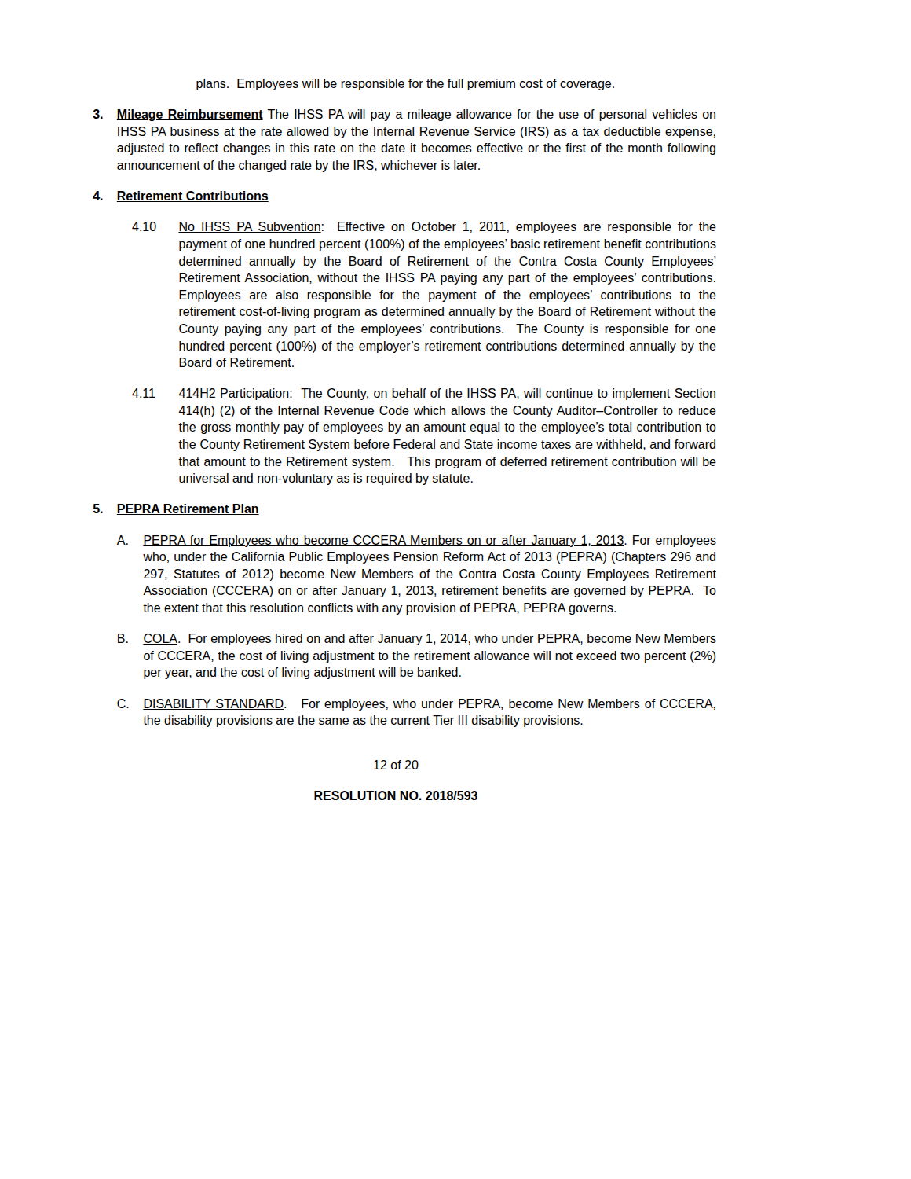plans. Employees will be responsible for the full premium cost of coverage.
3.
Mileage Reimbursement The IHSS PA will pay a mileage allowance for the use of personal vehicles on IHSS PA business at the rate allowed by the Internal Revenue Service (IRS) as a tax deductible expense, adjusted to reflect changes in this rate on the date it becomes effective or the first of the month following announcement of the changed rate by the IRS, whichever is later.
4.
Retirement Contributions
4.10
No IHSS PA Subvention: Effective on October 1, 2011, employees are responsible for the payment of one hundred percent (100%) of the employees’ basic retirement benefit contributions determined annually by the Board of Retirement of the Contra Costa County Employees’ Retirement Association, without the IHSS PA paying any part of the employees’ contributions. Employees are also responsible for the payment of the employees’ contributions to the retirement cost-of-living program as determined annually by the Board of Retirement without the County paying any part of the employees’ contributions. The County is responsible for one hundred percent (100%) of the employer’s retirement contributions determined annually by the Board of Retirement.
4.11
414H2 Participation: The County, on behalf of the IHSS PA, will continue to implement Section 414(h) (2) of the Internal Revenue Code which allows the County Auditor–Controller to reduce the gross monthly pay of employees by an amount equal to the employee’s total contribution to the County Retirement System before Federal and State income taxes are withheld, and forward that amount to the Retirement system. This program of deferred retirement contribution will be universal and non-voluntary as is required by statute.
5.
PEPRA Retirement Plan
A.
PEPRA for Employees who become CCCERA Members on or after January 1, 2013. For employees who, under the California Public Employees Pension Reform Act of 2013 (PEPRA) (Chapters 296 and 297, Statutes of 2012) become New Members of the Contra Costa County Employees Retirement Association (CCCERA) on or after January 1, 2013, retirement benefits are governed by PEPRA. To the extent that this resolution conflicts with any provision of PEPRA, PEPRA governs.
B.
COLA. For employees hired on and after January 1, 2014, who under PEPRA, become New Members of CCCERA, the cost of living adjustment to the retirement allowance will not exceed two percent (2%) per year, and the cost of living adjustment will be banked.
C.
DISABILITY STANDARD. For employees, who under PEPRA, become New Members of CCCERA, the disability provisions are the same as the current Tier III disability provisions.
12 of 20
RESOLUTION NO. 2018/593